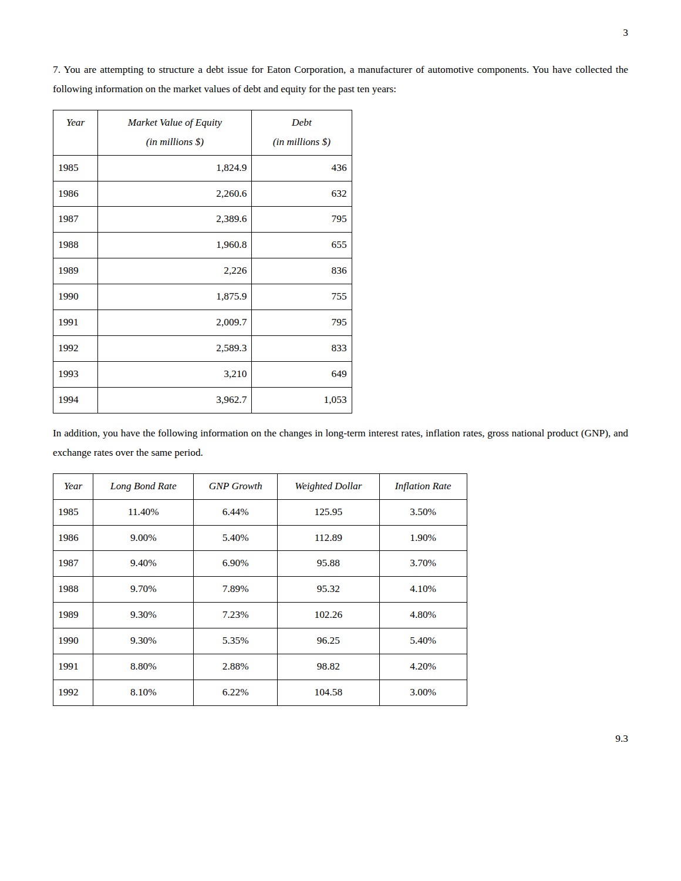3
7. You are attempting to structure a debt issue for Eaton Corporation, a manufacturer of automotive components. You have collected the following information on the market values of debt and equity for the past ten years:
| Year | Market Value of Equity (in millions $) | Debt (in millions $) |
| --- | --- | --- |
| 1985 | 1,824.9 | 436 |
| 1986 | 2,260.6 | 632 |
| 1987 | 2,389.6 | 795 |
| 1988 | 1,960.8 | 655 |
| 1989 | 2,226 | 836 |
| 1990 | 1,875.9 | 755 |
| 1991 | 2,009.7 | 795 |
| 1992 | 2,589.3 | 833 |
| 1993 | 3,210 | 649 |
| 1994 | 3,962.7 | 1,053 |
In addition, you have the following information on the changes in long-term interest rates, inflation rates, gross national product (GNP), and exchange rates over the same period.
| Year | Long Bond Rate | GNP Growth | Weighted Dollar | Inflation Rate |
| --- | --- | --- | --- | --- |
| 1985 | 11.40% | 6.44% | 125.95 | 3.50% |
| 1986 | 9.00% | 5.40% | 112.89 | 1.90% |
| 1987 | 9.40% | 6.90% | 95.88 | 3.70% |
| 1988 | 9.70% | 7.89% | 95.32 | 4.10% |
| 1989 | 9.30% | 7.23% | 102.26 | 4.80% |
| 1990 | 9.30% | 5.35% | 96.25 | 5.40% |
| 1991 | 8.80% | 2.88% | 98.82 | 4.20% |
| 1992 | 8.10% | 6.22% | 104.58 | 3.00% |
9.3